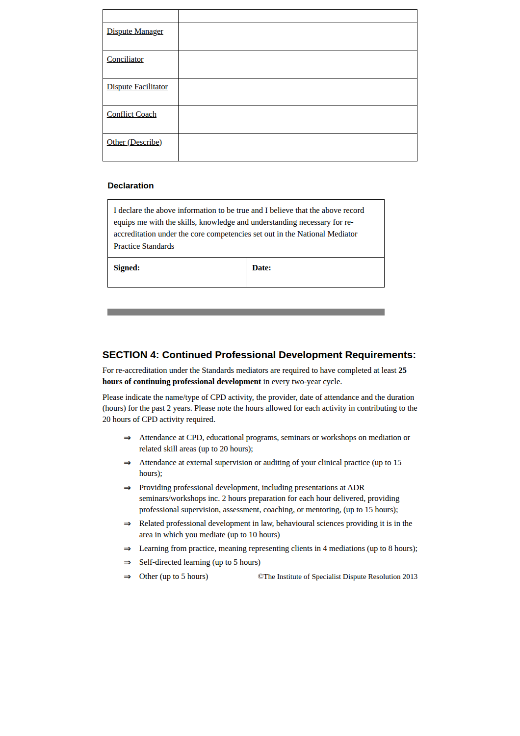| Dispute Manager | |
| Conciliator | |
| Dispute Facilitator | |
| Conflict Coach | |
| Other (Describe) | |
Declaration
| I declare the above information to be true and I believe that the above record equips me with the skills, knowledge and understanding necessary for re-accreditation under the core competencies set out in the National Mediator Practice Standards |
| Signed: | Date: |
SECTION 4: Continued Professional Development Requirements:
For re-accreditation under the Standards mediators are required to have completed at least 25 hours of continuing professional development in every two-year cycle.
Please indicate the name/type of CPD activity, the provider, date of attendance and the duration (hours) for the past 2 years. Please note the hours allowed for each activity in contributing to the 20 hours of CPD activity required.
Attendance at CPD, educational programs, seminars or workshops on mediation or related skill areas (up to 20 hours);
Attendance at external supervision or auditing of your clinical practice (up to 15 hours);
Providing professional development, including presentations at ADR seminars/workshops inc. 2 hours preparation for each hour delivered, providing professional supervision, assessment, coaching, or mentoring, (up to 15 hours);
Related professional development in law, behavioural sciences providing it is in the area in which you mediate (up to 10 hours)
Learning from practice, meaning representing clients in 4 mediations (up to 8 hours);
Self-directed learning (up to 5 hours)
Other (up to 5 hours)
©The Institute of Specialist Dispute Resolution 2013